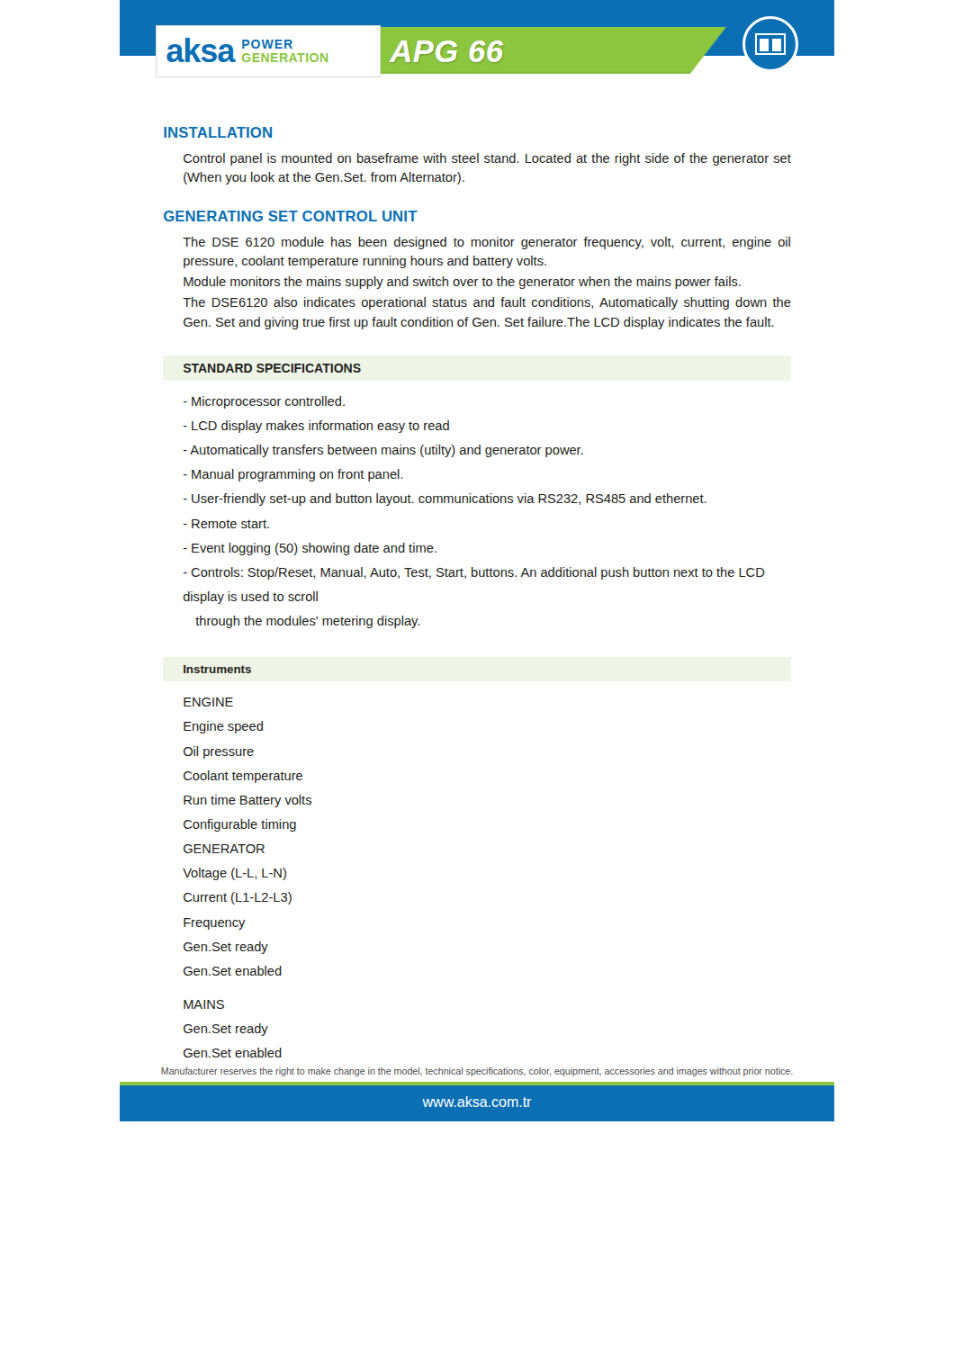APG 66
aksa POWER
GENERATION
INSTALLATION
Control panel is mounted on baseframe with steel stand. Located at the right side of the generator set (When you look at the Gen.Set. from Alternator).
GENERATING SET CONTROL UNIT
The DSE 6120 module has been designed to monitor generator frequency, volt, current, engine oil pressure, coolant temperature running hours and battery volts.
Module monitors the mains supply and switch over to the generator when the mains power fails.
The DSE6120 also indicates operational status and fault conditions, Automatically shutting down the Gen. Set and giving true first up fault condition of Gen. Set failure.The LCD display indicates the fault.
STANDARD SPECIFICATIONS
- Microprocessor controlled.
- LCD display makes information easy to read
- Automatically transfers between mains (utilty) and generator power.
- Manual programming on front panel.
- User-friendly set-up and button layout. communications via RS232, RS485 and ethernet.
- Remote start.
- Event logging (50) showing date and time.
- Controls: Stop/Reset, Manual, Auto, Test, Start, buttons. An additional push button next to the LCD display is used to scroll through the modules' metering display.
Instruments
ENGINE
Engine speed
Oil pressure
Coolant temperature
Run time Battery volts
Configurable timing
GENERATOR
Voltage (L-L, L-N)
Current (L1-L2-L3)
Frequency
Gen.Set ready
Gen.Set enabled
MAINS
Gen.Set ready
Gen.Set enabled
Manufacturer reserves the right to make change in the model, technical specifications, color, equipment, accessories and images without prior notice.
www.aksa.com.tr